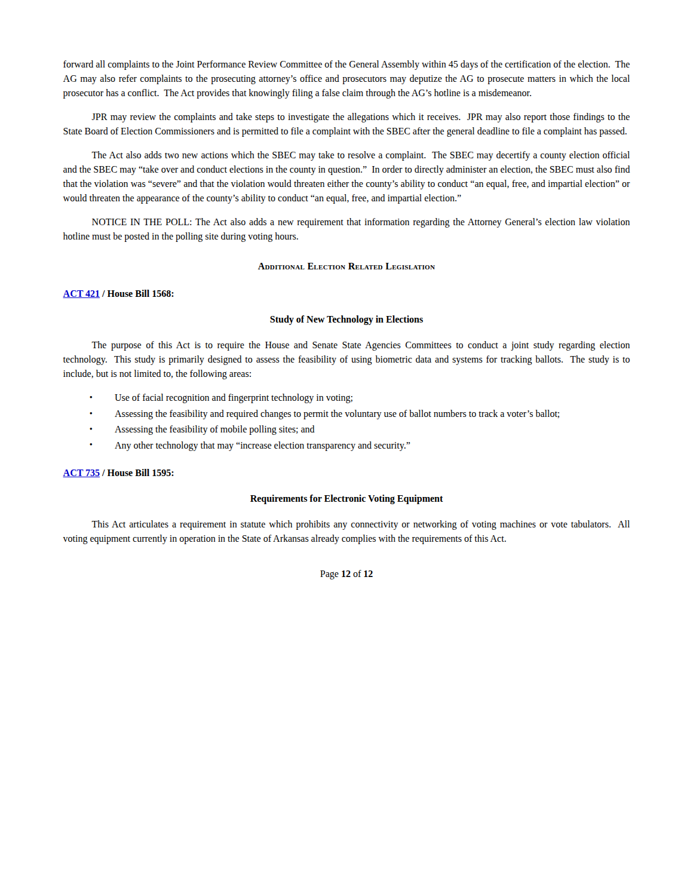forward all complaints to the Joint Performance Review Committee of the General Assembly within 45 days of the certification of the election. The AG may also refer complaints to the prosecuting attorney’s office and prosecutors may deputize the AG to prosecute matters in which the local prosecutor has a conflict. The Act provides that knowingly filing a false claim through the AG’s hotline is a misdemeanor.
JPR may review the complaints and take steps to investigate the allegations which it receives. JPR may also report those findings to the State Board of Election Commissioners and is permitted to file a complaint with the SBEC after the general deadline to file a complaint has passed.
The Act also adds two new actions which the SBEC may take to resolve a complaint. The SBEC may decertify a county election official and the SBEC may “take over and conduct elections in the county in question.” In order to directly administer an election, the SBEC must also find that the violation was “severe” and that the violation would threaten either the county’s ability to conduct “an equal, free, and impartial election” or would threaten the appearance of the county’s ability to conduct “an equal, free, and impartial election.”
NOTICE IN THE POLL: The Act also adds a new requirement that information regarding the Attorney General’s election law violation hotline must be posted in the polling site during voting hours.
Additional Election Related Legislation
ACT 421 / House Bill 1568:
Study of New Technology in Elections
The purpose of this Act is to require the House and Senate State Agencies Committees to conduct a joint study regarding election technology. This study is primarily designed to assess the feasibility of using biometric data and systems for tracking ballots. The study is to include, but is not limited to, the following areas:
Use of facial recognition and fingerprint technology in voting;
Assessing the feasibility and required changes to permit the voluntary use of ballot numbers to track a voter’s ballot;
Assessing the feasibility of mobile polling sites; and
Any other technology that may “increase election transparency and security.”
ACT 735 / House Bill 1595:
Requirements for Electronic Voting Equipment
This Act articulates a requirement in statute which prohibits any connectivity or networking of voting machines or vote tabulators. All voting equipment currently in operation in the State of Arkansas already complies with the requirements of this Act.
Page 12 of 12